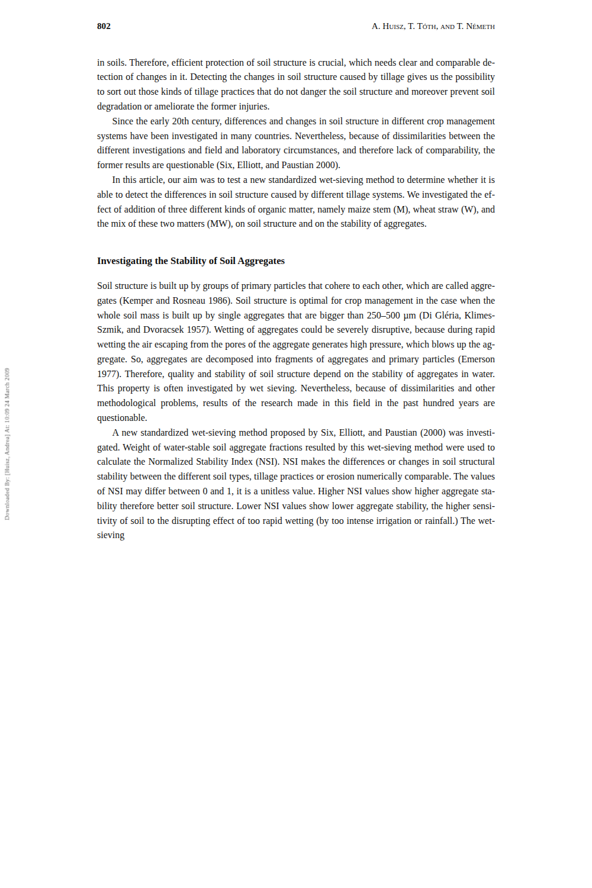Downloaded By: [Huisz, Andrea] At: 10:09 24 March 2009
802 A. Huisz, T. Tóth, and T. Németh
in soils. Therefore, efficient protection of soil structure is crucial, which needs clear and comparable detection of changes in it. Detecting the changes in soil structure caused by tillage gives us the possibility to sort out those kinds of tillage practices that do not danger the soil structure and moreover prevent soil degradation or ameliorate the former injuries.
Since the early 20th century, differences and changes in soil structure in different crop management systems have been investigated in many countries. Nevertheless, because of dissimilarities between the different investigations and field and laboratory circumstances, and therefore lack of comparability, the former results are questionable (Six, Elliott, and Paustian 2000).
In this article, our aim was to test a new standardized wet-sieving method to determine whether it is able to detect the differences in soil structure caused by different tillage systems. We investigated the effect of addition of three different kinds of organic matter, namely maize stem (M), wheat straw (W), and the mix of these two matters (MW), on soil structure and on the stability of aggregates.
Investigating the Stability of Soil Aggregates
Soil structure is built up by groups of primary particles that cohere to each other, which are called aggregates (Kemper and Rosneau 1986). Soil structure is optimal for crop management in the case when the whole soil mass is built up by single aggregates that are bigger than 250–500 µm (Di Gléria, Klimes-Szmik, and Dvoracsek 1957). Wetting of aggregates could be severely disruptive, because during rapid wetting the air escaping from the pores of the aggregate generates high pressure, which blows up the aggregate. So, aggregates are decomposed into fragments of aggregates and primary particles (Emerson 1977). Therefore, quality and stability of soil structure depend on the stability of aggregates in water. This property is often investigated by wet sieving. Nevertheless, because of dissimilarities and other methodological problems, results of the research made in this field in the past hundred years are questionable.
A new standardized wet-sieving method proposed by Six, Elliott, and Paustian (2000) was investigated. Weight of water-stable soil aggregate fractions resulted by this wet-sieving method were used to calculate the Normalized Stability Index (NSI). NSI makes the differences or changes in soil structural stability between the different soil types, tillage practices or erosion numerically comparable. The values of NSI may differ between 0 and 1, it is a unitless value. Higher NSI values show higher aggregate stability therefore better soil structure. Lower NSI values show lower aggregate stability, the higher sensitivity of soil to the disrupting effect of too rapid wetting (by too intense irrigation or rainfall.) The wet-sieving